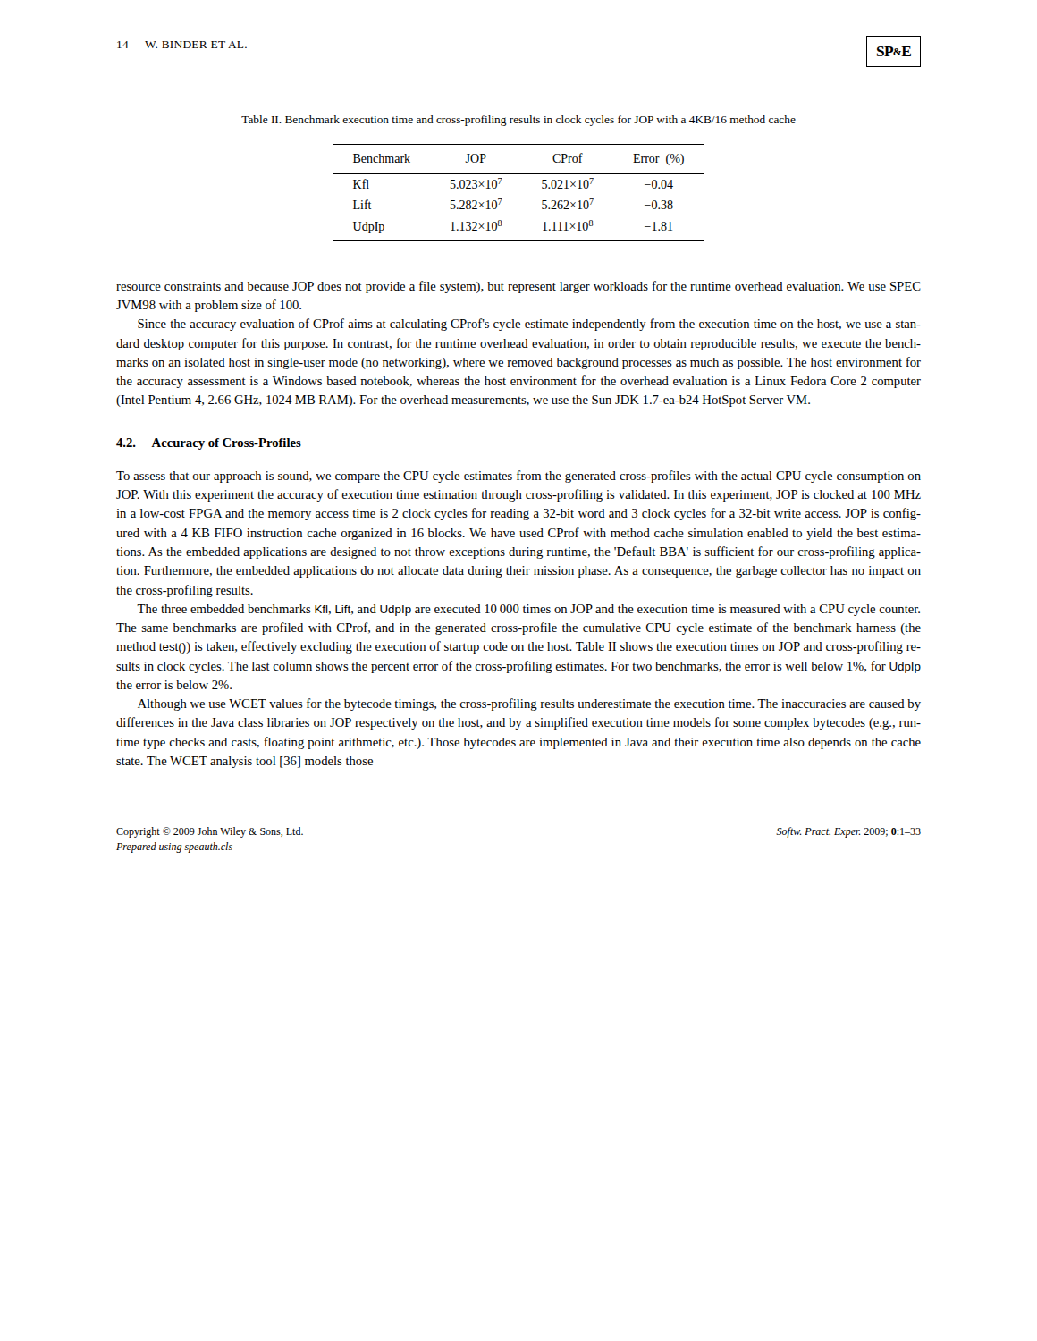14 W. BINDER ET AL.
SP&E
Table II. Benchmark execution time and cross-profiling results in clock cycles for JOP with a 4KB/16 method cache
| Benchmark | JOP | CProf | Error (%) |
| --- | --- | --- | --- |
| Kfl | 5.023×10 7 | 5.021×10 7 | −0.04 |
| Lift | 5.282×10 7 | 5.262×10 7 | −0.38 |
| UdpIp | 1.132×10 8 | 1.111×10 8 | −1.81 |
resource constraints and because JOP does not provide a file system), but represent larger workloads for the runtime overhead evaluation. We use SPEC JVM98 with a problem size of 100.
Since the accuracy evaluation of CProf aims at calculating CProf's cycle estimate independently from the execution time on the host, we use a standard desktop computer for this purpose. In contrast, for the runtime overhead evaluation, in order to obtain reproducible results, we execute the benchmarks on an isolated host in single-user mode (no networking), where we removed background processes as much as possible. The host environment for the accuracy assessment is a Windows based notebook, whereas the host environment for the overhead evaluation is a Linux Fedora Core 2 computer (Intel Pentium 4, 2.66 GHz, 1024 MB RAM). For the overhead measurements, we use the Sun JDK 1.7-ea-b24 HotSpot Server VM.
4.2. Accuracy of Cross-Profiles
To assess that our approach is sound, we compare the CPU cycle estimates from the generated cross-profiles with the actual CPU cycle consumption on JOP. With this experiment the accuracy of execution time estimation through cross-profiling is validated. In this experiment, JOP is clocked at 100 MHz in a low-cost FPGA and the memory access time is 2 clock cycles for reading a 32-bit word and 3 clock cycles for a 32-bit write access. JOP is configured with a 4 KB FIFO instruction cache organized in 16 blocks. We have used CProf with method cache simulation enabled to yield the best estimations. As the embedded applications are designed to not throw exceptions during runtime, the 'Default BBA' is sufficient for our cross-profiling application. Furthermore, the embedded applications do not allocate data during their mission phase. As a consequence, the garbage collector has no impact on the cross-profiling results.
The three embedded benchmarks Kfl, Lift, and UdpIp are executed 10 000 times on JOP and the execution time is measured with a CPU cycle counter. The same benchmarks are profiled with CProf, and in the generated cross-profile the cumulative CPU cycle estimate of the benchmark harness (the method test()) is taken, effectively excluding the execution of startup code on the host. Table II shows the execution times on JOP and cross-profiling results in clock cycles. The last column shows the percent error of the cross-profiling estimates. For two benchmarks, the error is well below 1%, for UdpIp the error is below 2%.
Although we use WCET values for the bytecode timings, the cross-profiling results underestimate the execution time. The inaccuracies are caused by differences in the Java class libraries on JOP respectively on the host, and by a simplified execution time models for some complex bytecodes (e.g., runtime type checks and casts, floating point arithmetic, etc.). Those bytecodes are implemented in Java and their execution time also depends on the cache state. The WCET analysis tool [36] models those
Copyright © 2009 John Wiley & Sons, Ltd.
Prepared using speauth.cls
Softw. Pract. Exper. 2009; 0:1–33